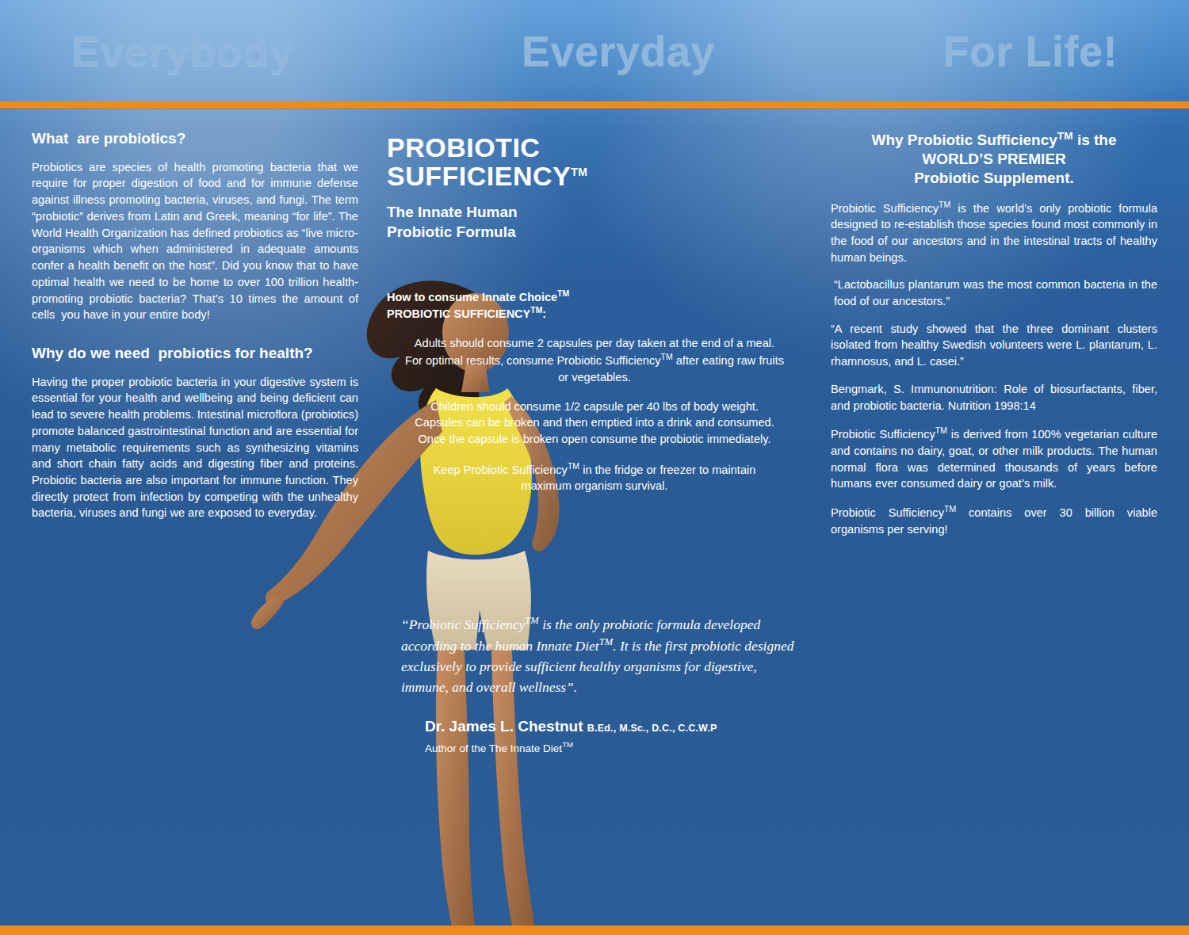Everybody Everyday For Life!
What are probiotics?
Probiotics are species of health promoting bacteria that we require for proper digestion of food and for immune defense against illness promoting bacteria, viruses, and fungi. The term “probiotic” derives from Latin and Greek, meaning “for life”. The World Health Organization has defined probiotics as “live micro-organisms which when administered in adequate amounts confer a health benefit on the host”. Did you know that to have optimal health we need to be home to over 100 trillion health-promoting probiotic bacteria? That’s 10 times the amount of cells you have in your entire body!
Why do we need probiotics for health?
Having the proper probiotic bacteria in your digestive system is essential for your health and wellbeing and being deficient can lead to severe health problems. Intestinal microflora (probiotics) promote balanced gastrointestinal function and are essential for many metabolic requirements such as synthesizing vitamins and short chain fatty acids and digesting fiber and proteins. Probiotic bacteria are also important for immune function. They directly protect from infection by competing with the unhealthy bacteria, viruses and fungi we are exposed to everyday.
PROBIOTIC
SUFFICIENCYTM
The Innate Human
Probiotic Formula
How to consume Innate ChoiceTM
PROBIOTIC SUFFICIENCYTM:
Adults should consume 2 capsules per day taken at the end of a meal. For optimal results, consume Probiotic SufficiencyTM after eating raw fruits or vegetables.
Children should consume 1/2 capsule per 40 lbs of body weight. Capsules can be broken and then emptied into a drink and consumed. Once the capsule is broken open consume the probiotic immediately.
Keep Probiotic SufficiencyTM in the fridge or freezer to maintain maximum organism survival.
“Probiotic SufficiencyTM is the only probiotic formula developed according to the human Innate DietTM. It is the first probiotic designed exclusively to provide sufficient healthy organisms for digestive, immune, and overall wellness”.
Dr. James L. Chestnut B.Ed., M.Sc., D.C., C.C.W.P Author of the The Innate DietTM
Why Probiotic SufficiencyTM is the
WORLD’S PREMIER
Probiotic Supplement.
Probiotic SufficiencyTM is the world’s only probiotic formula designed to re-establish those species found most commonly in the food of our ancestors and in the intestinal tracts of healthy human beings.
“Lactobacillus plantarum was the most common bacteria in the food of our ancestors.”
“A recent study showed that the three dominant clusters isolated from healthy Swedish volunteers were L. plantarum, L. rhamnosus, and L. casei.”
Bengmark, S. Immunonutrition: Role of biosurfactants, fiber, and probiotic bacteria. Nutrition 1998:14
Probiotic SufficiencyTM is derived from 100% vegetarian culture and contains no dairy, goat, or other milk products. The human normal flora was determined thousands of years before humans ever consumed dairy or goat’s milk.
Probiotic SufficiencyTM contains over 30 billion viable organisms per serving!